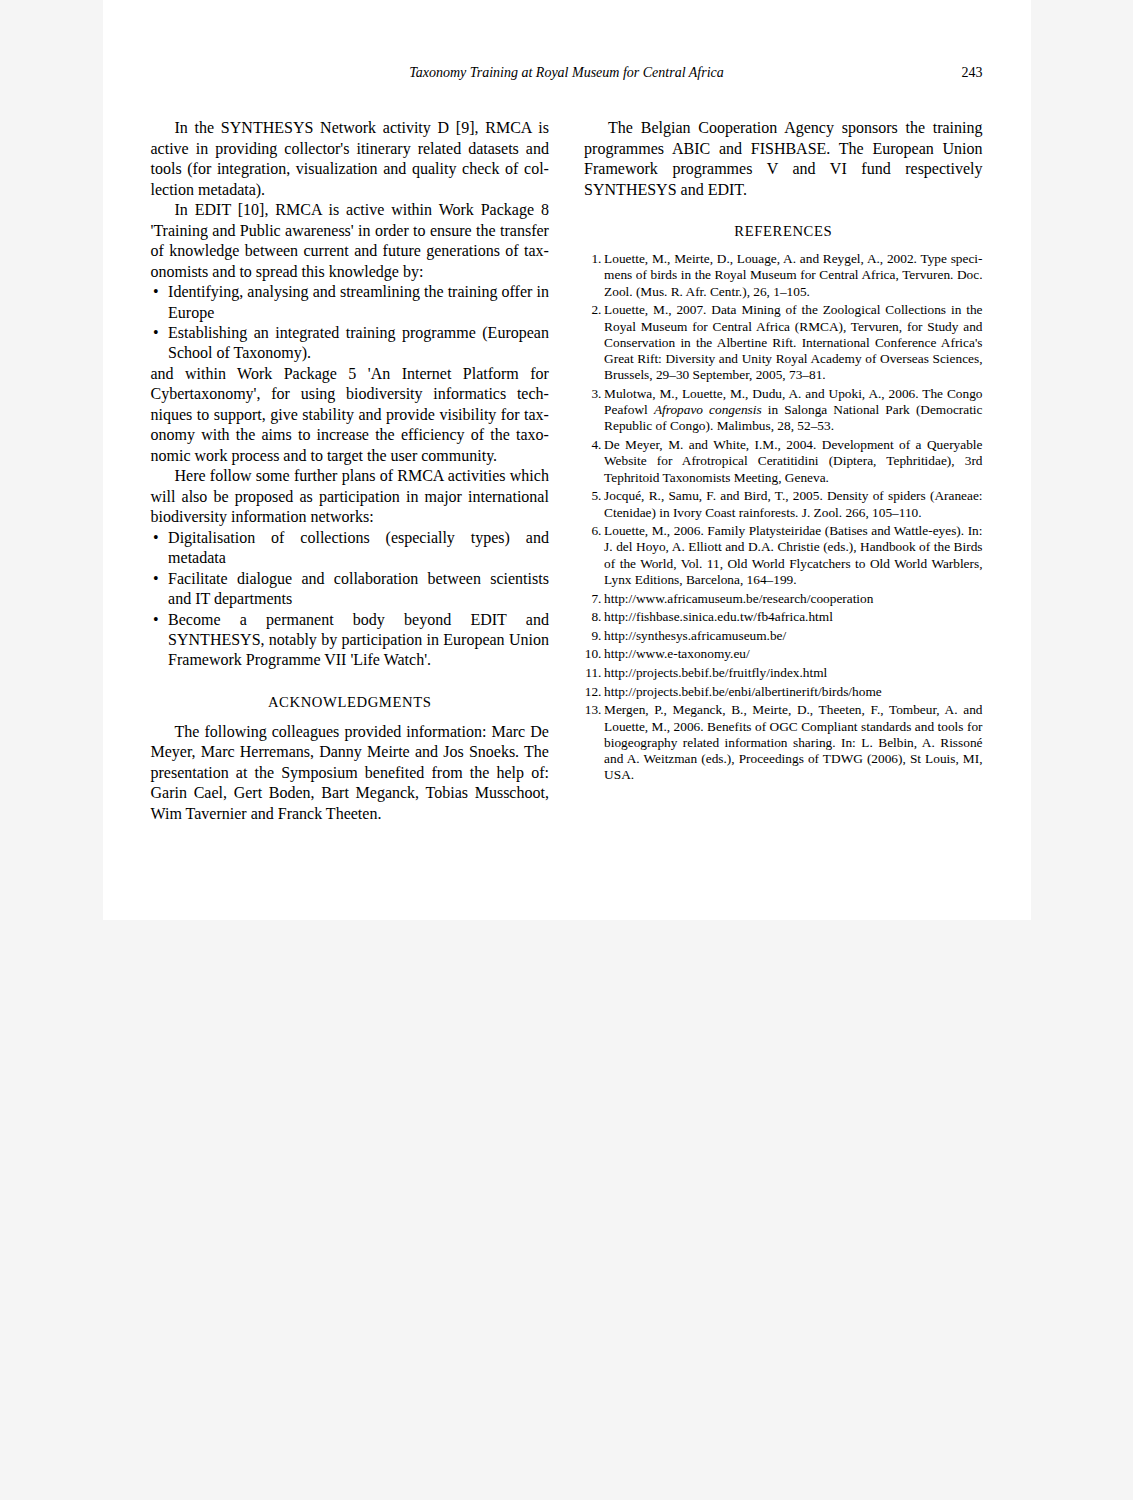Taxonomy Training at Royal Museum for Central Africa 243
In the SYNTHESYS Network activity D [9], RMCA is active in providing collector's itinerary related datasets and tools (for integration, visualization and quality check of collection metadata).
In EDIT [10], RMCA is active within Work Package 8 'Training and Public awareness' in order to ensure the transfer of knowledge between current and future generations of taxonomists and to spread this knowledge by:
Identifying, analysing and streamlining the training offer in Europe
Establishing an integrated training programme (European School of Taxonomy).
and within Work Package 5 'An Internet Platform for Cybertaxonomy', for using biodiversity informatics techniques to support, give stability and provide visibility for taxonomy with the aims to increase the efficiency of the taxonomic work process and to target the user community.
Here follow some further plans of RMCA activities which will also be proposed as participation in major international biodiversity information networks:
Digitalisation of collections (especially types) and metadata
Facilitate dialogue and collaboration between scientists and IT departments
Become a permanent body beyond EDIT and SYNTHESYS, notably by participation in European Union Framework Programme VII 'Life Watch'.
ACKNOWLEDGMENTS
The following colleagues provided information: Marc De Meyer, Marc Herremans, Danny Meirte and Jos Snoeks. The presentation at the Symposium benefited from the help of: Garin Cael, Gert Boden, Bart Meganck, Tobias Musschoot, Wim Tavernier and Franck Theeten.
The Belgian Cooperation Agency sponsors the training programmes ABIC and FISHBASE. The European Union Framework programmes V and VI fund respectively SYNTHESYS and EDIT.
REFERENCES
Louette, M., Meirte, D., Louage, A. and Reygel, A., 2002. Type specimens of birds in the Royal Museum for Central Africa, Tervuren. Doc. Zool. (Mus. R. Afr. Centr.), 26, 1–105.
Louette, M., 2007. Data Mining of the Zoological Collections in the Royal Museum for Central Africa (RMCA), Tervuren, for Study and Conservation in the Albertine Rift. International Conference Africa's Great Rift: Diversity and Unity Royal Academy of Overseas Sciences, Brussels, 29–30 September, 2005, 73–81.
Mulotwa, M., Louette, M., Dudu, A. and Upoki, A., 2006. The Congo Peafowl Afropavo congensis in Salonga National Park (Democratic Republic of Congo). Malimbus, 28, 52–53.
De Meyer, M. and White, I.M., 2004. Development of a Queryable Website for Afrotropical Ceratitidini (Diptera, Tephritidae), 3rd Tephritoid Taxonomists Meeting, Geneva.
Jocqué, R., Samu, F. and Bird, T., 2005. Density of spiders (Araneae: Ctenidae) in Ivory Coast rainforests. J. Zool. 266, 105–110.
Louette, M., 2006. Family Platysteiridae (Batises and Wattle-eyes). In: J. del Hoyo, A. Elliott and D.A. Christie (eds.), Handbook of the Birds of the World, Vol. 11, Old World Flycatchers to Old World Warblers, Lynx Editions, Barcelona, 164–199.
http://www.africamuseum.be/research/cooperation
http://fishbase.sinica.edu.tw/fb4africa.html
http://synthesys.africamuseum.be/
http://www.e-taxonomy.eu/
http://projects.bebif.be/fruitfly/index.html
http://projects.bebif.be/enbi/albertinerift/birds/home
Mergen, P., Meganck, B., Meirte, D., Theeten, F., Tombeur, A. and Louette, M., 2006. Benefits of OGC Compliant standards and tools for biogeography related information sharing. In: L. Belbin, A. Rissoné and A. Weitzman (eds.), Proceedings of TDWG (2006), St Louis, MI, USA.